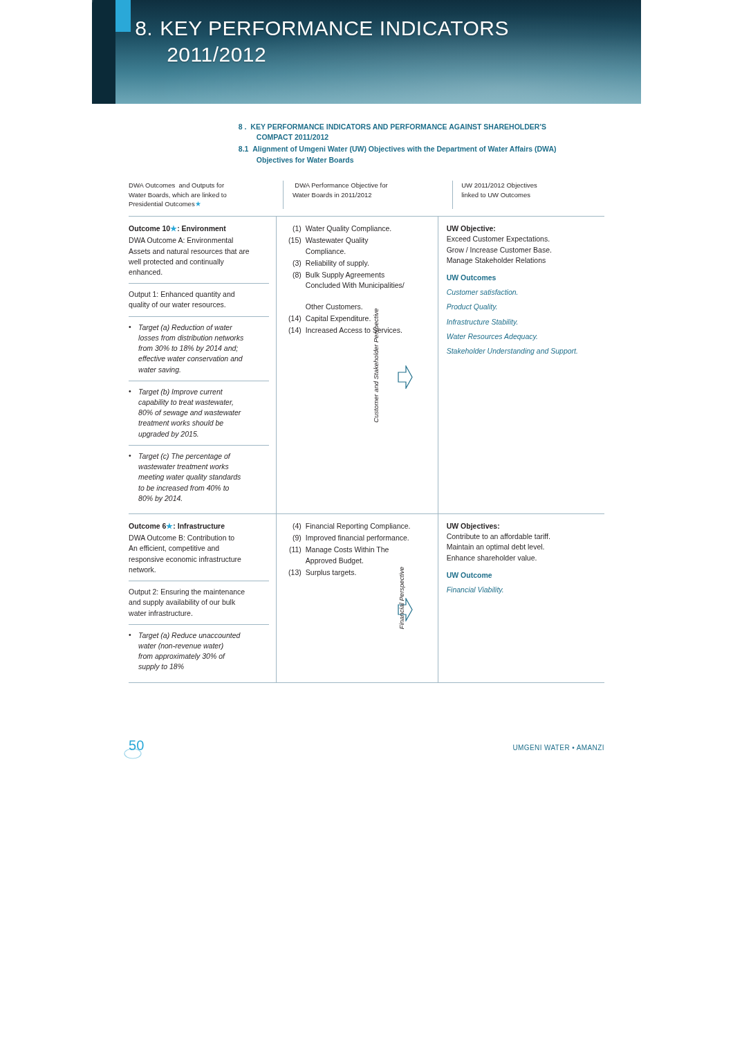8. KEY PERFORMANCE INDICATORS2011/2012
8 . KEY PERFORMANCE INDICATORS AND PERFORMANCE AGAINST SHAREHOLDER'S
COMPACT 2011/2012
8.1 Alignment of Umgeni Water (UW) Objectives with the Department of Water Affairs (DWA)
Objectives for Water Boards
DWA Outcomes and Outputs for
Water Boards, which are linked to
Presidential Outcomes★
DWA Performance Objective for
Water Boards in 2011/2012
UW 2011/2012 Objectives
linked to UW Outcomes
| Outcome 10 ★ : Environment DWA Outcome A: Environmental Assets and natural resources that are well protected and continually enhanced. Output 1: Enhanced quantity and quality of our water resources. Target (a) Reduction of water losses from distribution networks from 30% to 18% by 2014 and; effective water conservation and water saving. Target (b) Improve current capability to treat wastewater, 80% of sewage and wastewater treatment works should be upgraded by 2015. Target (c) The percentage of wastewater treatment works meeting water quality standards to be increased from 40% to 80% by 2014. | (1) Water Quality Compliance. (15) Wastewater Quality Compliance. (3) Reliability of supply. (8) Bulk Supply Agreements Concluded With Municipalities/ Other Customers. (14) Capital Expenditure. (14) Increased Access to Services. Customer and Stakeholder Perspective | UW Objective: Exceed Customer Expectations. Grow / Increase Customer Base. Manage Stakeholder Relations UW Outcomes Customer satisfaction. Product Quality. Infrastructure Stability. Water Resources Adequacy. Stakeholder Understanding and Support. |
| Outcome 6 ★ : Infrastructure DWA Outcome B: Contribution to An efficient, competitive and responsive economic infrastructure network. Output 2: Ensuring the maintenance and supply availability of our bulk water infrastructure. Target (a) Reduce unaccounted water (non-revenue water) from approximately 30% of supply to 18% | (4) Financial Reporting Compliance. (9) Improved financial performance. (11) Manage Costs Within The Approved Budget. (13) Surplus targets. Financial Perspective | UW Objectives: Contribute to an affordable tariff. Maintain an optimal debt level. Enhance shareholder value. UW Outcome Financial Viability. |
50
UMGENI WATER • AMANZI